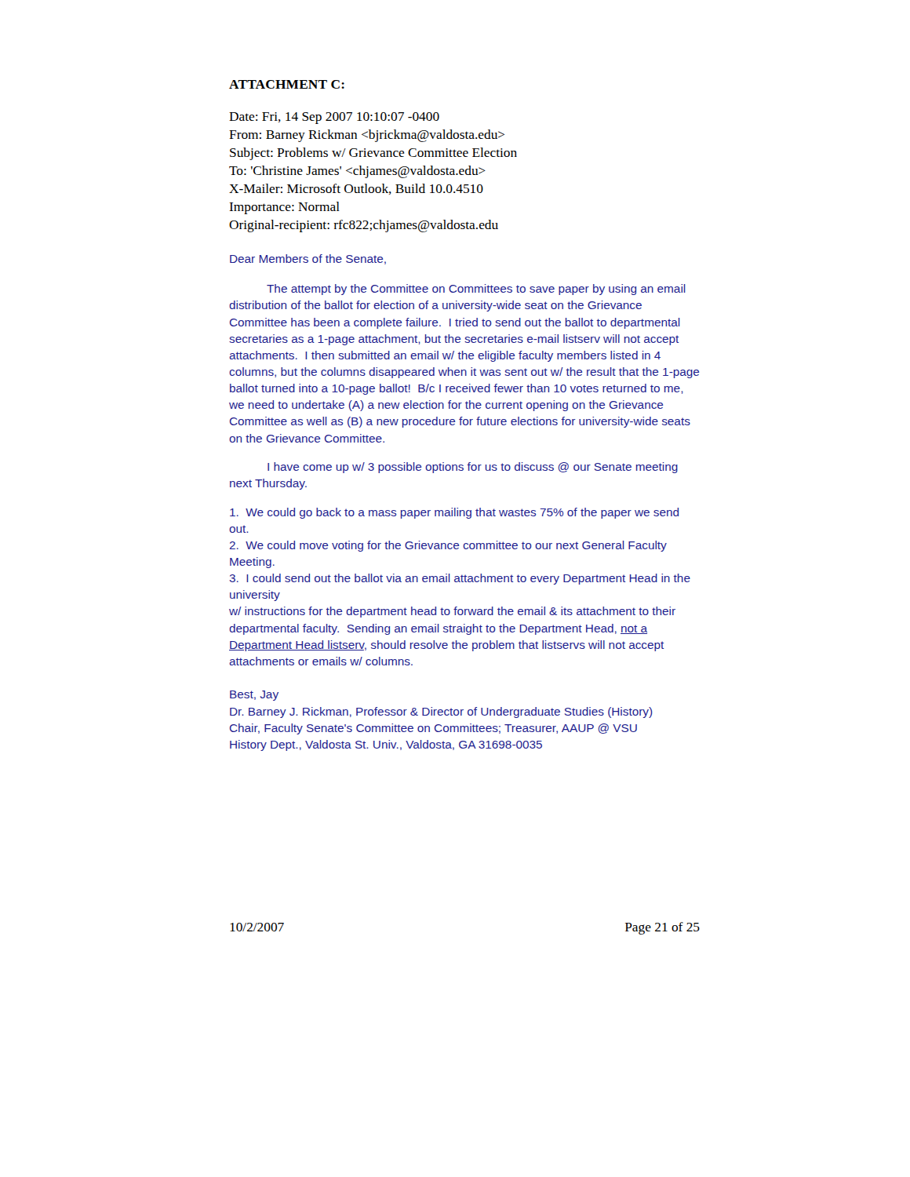ATTACHMENT C:
Date: Fri, 14 Sep 2007 10:10:07 -0400
From: Barney Rickman <bjrickma@valdosta.edu>
Subject: Problems w/ Grievance Committee Election
To: 'Christine James' <chjames@valdosta.edu>
X-Mailer: Microsoft Outlook, Build 10.0.4510
Importance: Normal
Original-recipient: rfc822;chjames@valdosta.edu
Dear Members of the Senate,
The attempt by the Committee on Committees to save paper by using an email distribution of the ballot for election of a university-wide seat on the Grievance Committee has been a complete failure. I tried to send out the ballot to departmental secretaries as a 1-page attachment, but the secretaries e-mail listserv will not accept attachments. I then submitted an email w/ the eligible faculty members listed in 4 columns, but the columns disappeared when it was sent out w/ the result that the 1-page ballot turned into a 10-page ballot! B/c I received fewer than 10 votes returned to me, we need to undertake (A) a new election for the current opening on the Grievance Committee as well as (B) a new procedure for future elections for university-wide seats on the Grievance Committee.
I have come up w/ 3 possible options for us to discuss @ our Senate meeting next Thursday.
1. We could go back to a mass paper mailing that wastes 75% of the paper we send out.
2. We could move voting for the Grievance committee to our next General Faculty Meeting.
3. I could send out the ballot via an email attachment to every Department Head in the university
w/ instructions for the department head to forward the email & its attachment to their departmental faculty. Sending an email straight to the Department Head, not a Department Head listserv, should resolve the problem that listservs will not accept attachments or emails w/ columns.
Best, Jay
Dr. Barney J. Rickman, Professor & Director of Undergraduate Studies (History)
Chair, Faculty Senate's Committee on Committees; Treasurer, AAUP @ VSU
History Dept., Valdosta St. Univ., Valdosta, GA 31698-0035
10/2/2007 Page 21 of 25